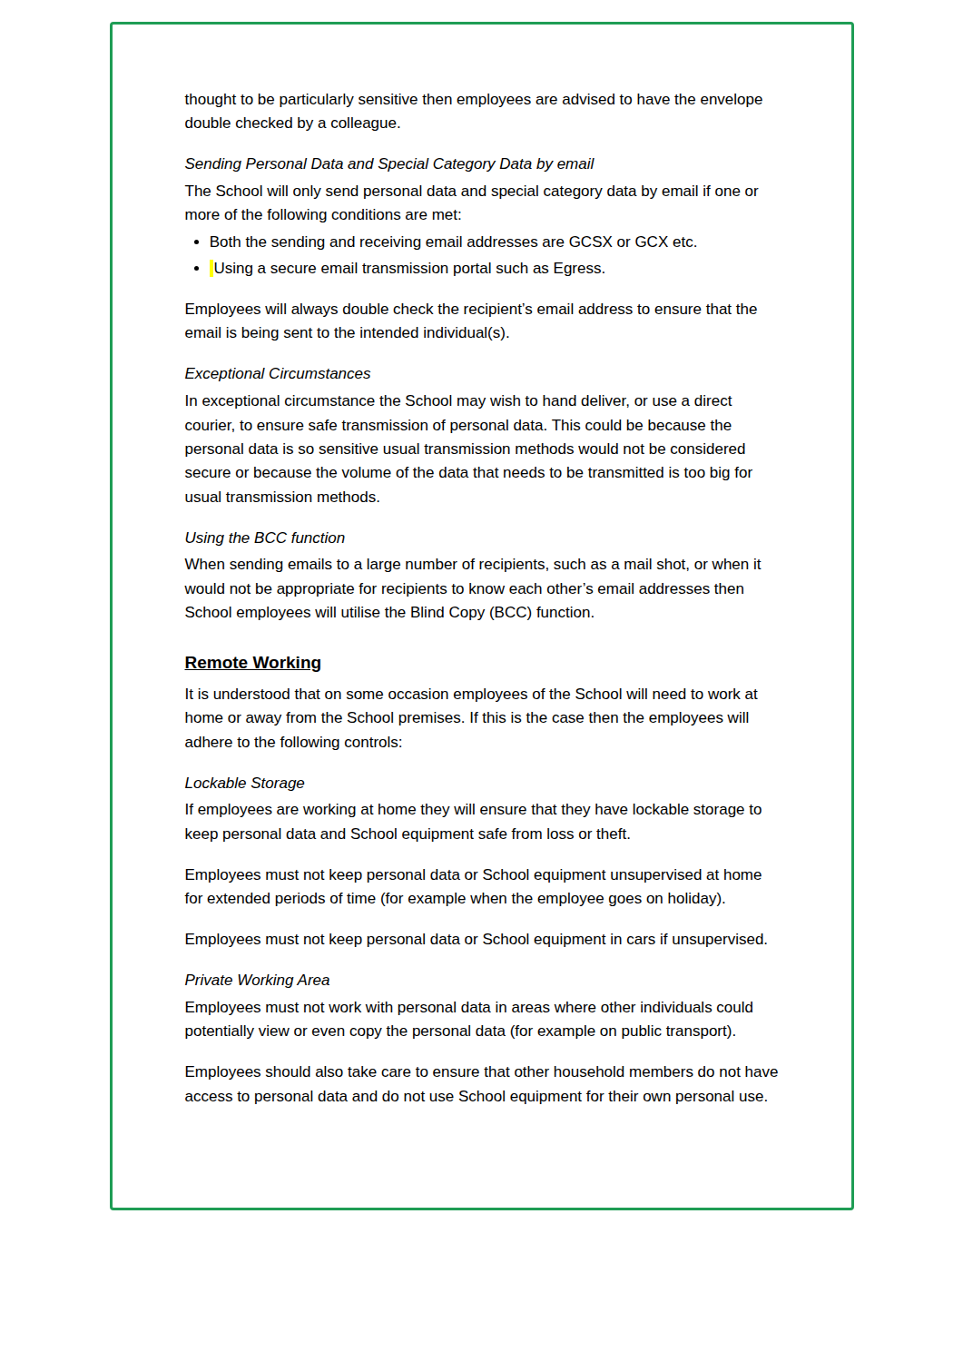thought to be particularly sensitive then employees are advised to have the envelope double checked by a colleague.
Sending Personal Data and Special Category Data by email
The School will only send personal data and special category data by email if one or more of the following conditions are met:
Both the sending and receiving email addresses are GCSX or GCX etc.
Using a secure email transmission portal such as Egress.
Employees will always double check the recipient’s email address to ensure that the email is being sent to the intended individual(s).
Exceptional Circumstances
In exceptional circumstance the School may wish to hand deliver, or use a direct courier, to ensure safe transmission of personal data. This could be because the personal data is so sensitive usual transmission methods would not be considered secure or because the volume of the data that needs to be transmitted is too big for usual transmission methods.
Using the BCC function
When sending emails to a large number of recipients, such as a mail shot, or when it would not be appropriate for recipients to know each other’s email addresses then School employees will utilise the Blind Copy (BCC) function.
Remote Working
It is understood that on some occasion employees of the School will need to work at home or away from the School premises. If this is the case then the employees will adhere to the following controls:
Lockable Storage
If employees are working at home they will ensure that they have lockable storage to keep personal data and School equipment safe from loss or theft.
Employees must not keep personal data or School equipment unsupervised at home for extended periods of time (for example when the employee goes on holiday).
Employees must not keep personal data or School equipment in cars if unsupervised.
Private Working Area
Employees must not work with personal data in areas where other individuals could potentially view or even copy the personal data (for example on public transport).
Employees should also take care to ensure that other household members do not have access to personal data and do not use School equipment for their own personal use.